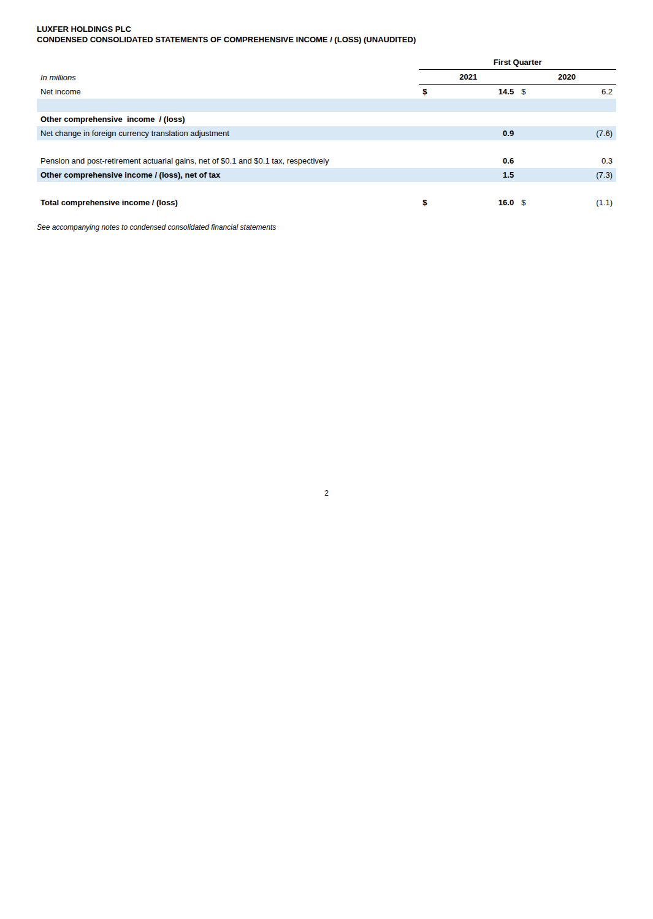LUXFER HOLDINGS PLC
CONDENSED CONSOLIDATED STATEMENTS OF COMPREHENSIVE INCOME / (LOSS) (UNAUDITED)
| | First Quarter |
| In millions | 2021 | 2020 |
| Net income | $ | 14.5 | $ | 6.2 |
| Other comprehensive income / (loss) | | | | |
| Net change in foreign currency translation adjustment | | 0.9 | | (7.6) |
| Pension and post-retirement actuarial gains, net of $0.1 and $0.1 tax, respectively | | 0.6 | | 0.3 |
| Other comprehensive income / (loss), net of tax | | 1.5 | | (7.3) |
| Total comprehensive income / (loss) | $ | 16.0 | $ | (1.1) |
See accompanying notes to condensed consolidated financial statements
2